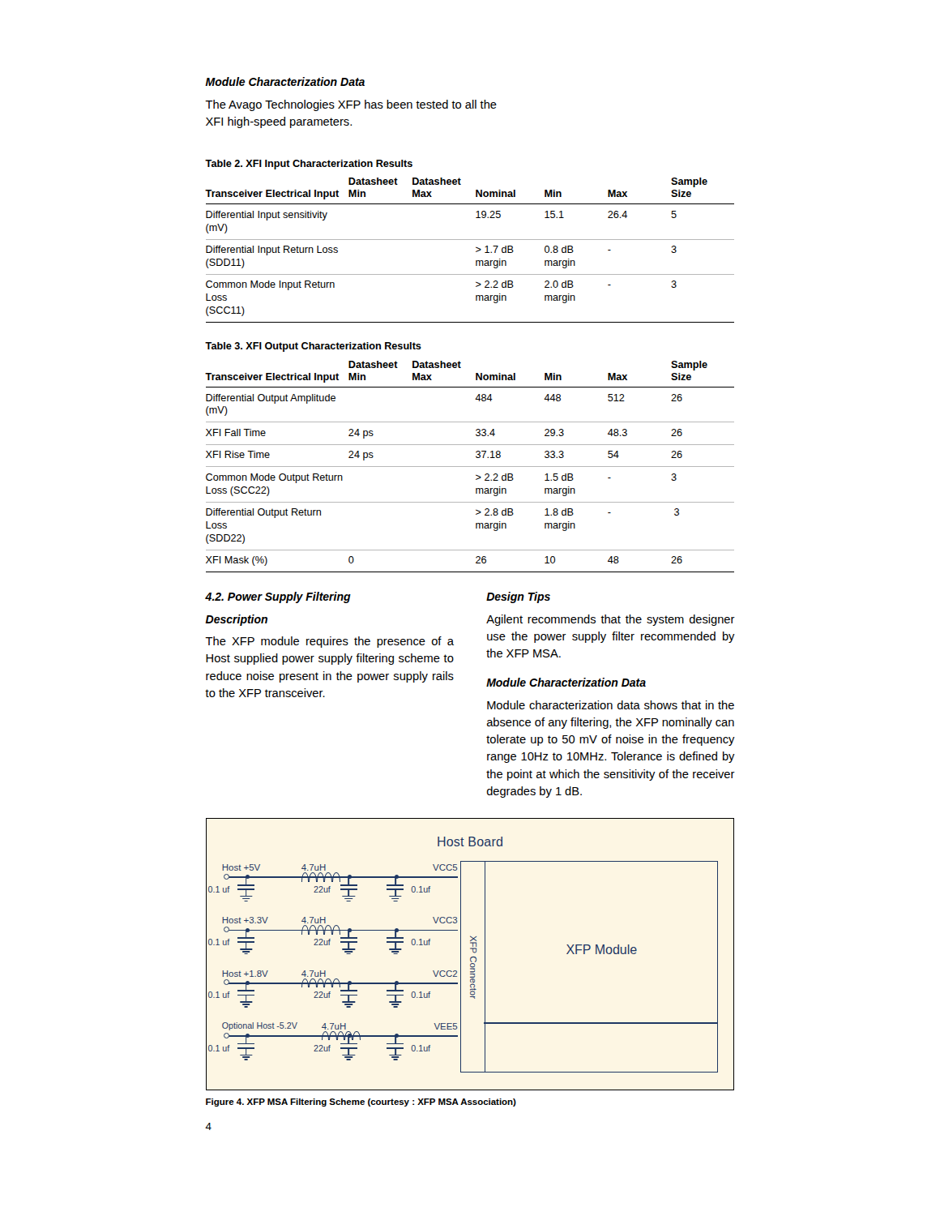Module Characterization Data
The Avago Technologies XFP has been tested to all the
XFI high-speed parameters.
Table 2. XFI Input Characterization Results
| Transceiver Electrical Input | Datasheet Min | Datasheet Max | Nominal | Min | Max | Sample Size |
| --- | --- | --- | --- | --- | --- | --- |
| Differential Input sensitivity (mV) | | | 19.25 | 15.1 | 26.4 | 5 |
| Differential Input Return Loss (SDD11) | | | > 1.7 dB margin | 0.8 dB margin | - | 3 |
| Common Mode Input Return Loss (SCC11) | | | > 2.2 dB margin | 2.0 dB margin | - | 3 |
Table 3. XFI Output Characterization Results
| Transceiver Electrical Input | Datasheet Min | Datasheet Max | Nominal | Min | Max | Sample Size |
| --- | --- | --- | --- | --- | --- | --- |
| Differential Output Amplitude (mV) | | | 484 | 448 | 512 | 26 |
| XFI Fall Time | 24 ps | | 33.4 | 29.3 | 48.3 | 26 |
| XFI Rise Time | 24 ps | | 37.18 | 33.3 | 54 | 26 |
| Common Mode Output Return Loss (SCC22) | | | > 2.2 dB margin | 1.5 dB margin | - | 3 |
| Differential Output Return Loss (SDD22) | | | > 2.8 dB margin | 1.8 dB margin | - | 3 |
| XFI Mask (%) | 0 | | 26 | 10 | 48 | 26 |
4.2. Power Supply Filtering
Description
The XFP module requires the presence of a Host supplied power supply filtering scheme to reduce noise present in the power supply rails to the XFP transceiver.
Design Tips
Agilent recommends that the system designer use the power supply filter recommended by the XFP MSA.
Module Characterization Data
Module characterization data shows that in the absence of any filtering, the XFP nominally can tolerate up to 50 mV of noise in the frequency range 10Hz to 10MHz. Tolerance is defined by the point at which the sensitivity of the receiver degrades by 1 dB.
Host Board
Host +5V 4.7uH VCC5
0.1 uf
22uf
0.1uf
Host +3.3V 4.7uH VCC3
0.1 uf
22uf
0.1uf
Host +1.8V 4.7uH VCC2
0.1 uf
22uf
0.1uf
Optional Host -5.2V 4.7uH VEE5
0.1 uf
22uf
0.1uf
XFP Connector
XFP Module
Figure 4. XFP MSA Filtering Scheme (courtesy : XFP MSA Association)
4